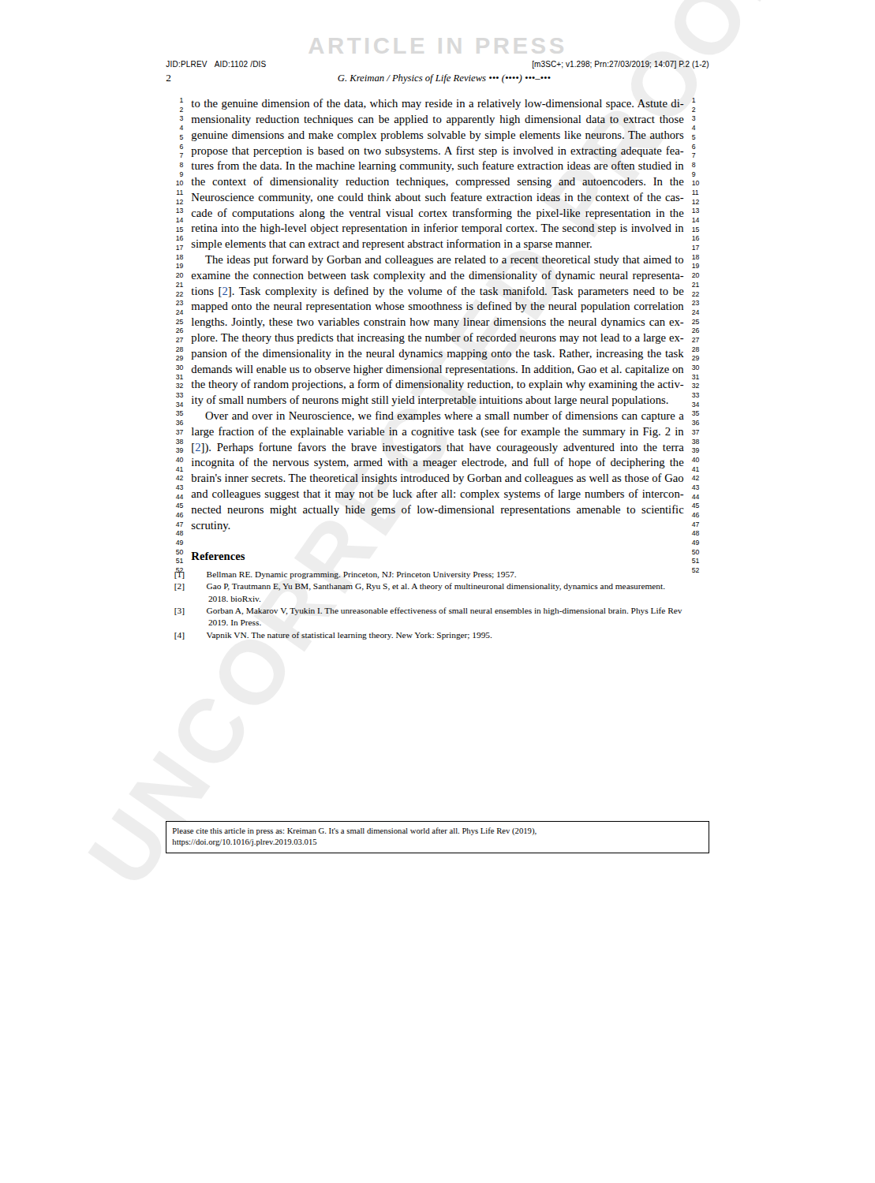UNCORRECTED PROOF
ARTICLE IN PRESS
JID:PLREV AID:1102 /DIS
[m3SC+; v1.298; Prn:27/03/2019; 14:07] P.2 (1-2)
2
G. Kreiman / Physics of Life Reviews ••• (••••) •••–•••
1
2
3
4
5
6
7
8
9
10
11
12
13
14
15
16
17
18
19
20
21
22
23
24
25
26
27
28
29
30
31
32
33
34
35
36
37
38
39
40
41
42
43
44
45
46
47
48
49
50
51
52
to the genuine dimension of the data, which may reside in a relatively low-dimensional space. Astute dimensionality reduction techniques can be applied to apparently high dimensional data to extract those genuine dimensions and make complex problems solvable by simple elements like neurons. The authors propose that perception is based on two subsystems. A first step is involved in extracting adequate features from the data. In the machine learning community, such feature extraction ideas are often studied in the context of dimensionality reduction techniques, compressed sensing and autoencoders. In the Neuroscience community, one could think about such feature extraction ideas in the context of the cascade of computations along the ventral visual cortex transforming the pixel-like representation in the retina into the high-level object representation in inferior temporal cortex. The second step is involved in simple elements that can extract and represent abstract information in a sparse manner.
The ideas put forward by Gorban and colleagues are related to a recent theoretical study that aimed to examine the connection between task complexity and the dimensionality of dynamic neural representations [2]. Task complexity is defined by the volume of the task manifold. Task parameters need to be mapped onto the neural representation whose smoothness is defined by the neural population correlation lengths. Jointly, these two variables constrain how many linear dimensions the neural dynamics can explore. The theory thus predicts that increasing the number of recorded neurons may not lead to a large expansion of the dimensionality in the neural dynamics mapping onto the task. Rather, increasing the task demands will enable us to observe higher dimensional representations. In addition, Gao et al. capitalize on the theory of random projections, a form of dimensionality reduction, to explain why examining the activity of small numbers of neurons might still yield interpretable intuitions about large neural populations.
Over and over in Neuroscience, we find examples where a small number of dimensions can capture a large fraction of the explainable variable in a cognitive task (see for example the summary in Fig. 2 in [2]). Perhaps fortune favors the brave investigators that have courageously adventured into the terra incognita of the nervous system, armed with a meager electrode, and full of hope of deciphering the brain's inner secrets. The theoretical insights introduced by Gorban and colleagues as well as those of Gao and colleagues suggest that it may not be luck after all: complex systems of large numbers of interconnected neurons might actually hide gems of low-dimensional representations amenable to scientific scrutiny.
References
[1] Bellman RE. Dynamic programming. Princeton, NJ: Princeton University Press; 1957.
[2] Gao P, Trautmann E, Yu BM, Santhanam G, Ryu S, et al. A theory of multineuronal dimensionality, dynamics and measurement. 2018. bioRxiv.
[3] Gorban A, Makarov V, Tyukin I. The unreasonable effectiveness of small neural ensembles in high-dimensional brain. Phys Life Rev 2019. In Press.
[4] Vapnik VN. The nature of statistical learning theory. New York: Springer; 1995.
1
2
3
4
5
6
7
8
9
10
11
12
13
14
15
16
17
18
19
20
21
22
23
24
25
26
27
28
29
30
31
32
33
34
35
36
37
38
39
40
41
42
43
44
45
46
47
48
49
50
51
52
Please cite this article in press as: Kreiman G. It's a small dimensional world after all. Phys Life Rev (2019), https://doi.org/10.1016/j.plrev.2019.03.015